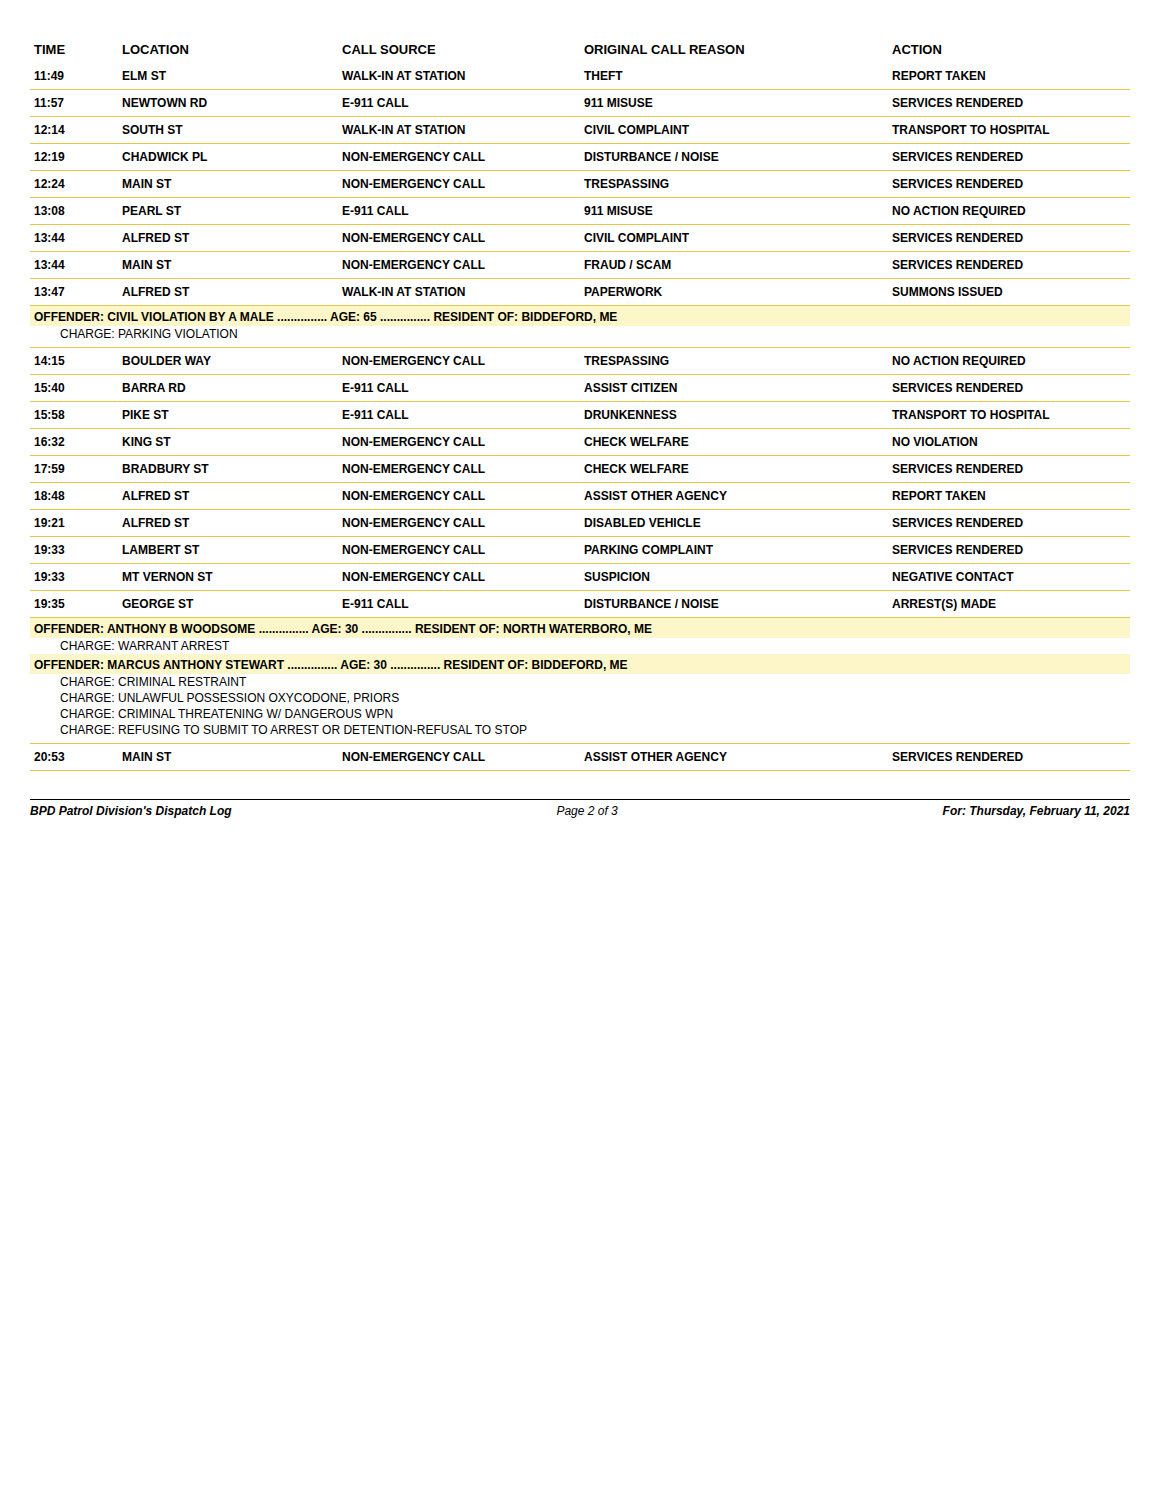| TIME | LOCATION | CALL SOURCE | ORIGINAL CALL REASON | ACTION |
| --- | --- | --- | --- | --- |
| 11:49 | ELM ST | WALK-IN AT STATION | THEFT | REPORT TAKEN |
| 11:57 | NEWTOWN RD | E-911 CALL | 911 MISUSE | SERVICES RENDERED |
| 12:14 | SOUTH ST | WALK-IN AT STATION | CIVIL COMPLAINT | TRANSPORT TO HOSPITAL |
| 12:19 | CHADWICK PL | NON-EMERGENCY CALL | DISTURBANCE / NOISE | SERVICES RENDERED |
| 12:24 | MAIN ST | NON-EMERGENCY CALL | TRESPASSING | SERVICES RENDERED |
| 13:08 | PEARL ST | E-911 CALL | 911 MISUSE | NO ACTION REQUIRED |
| 13:44 | ALFRED ST | NON-EMERGENCY CALL | CIVIL COMPLAINT | SERVICES RENDERED |
| 13:44 | MAIN ST | NON-EMERGENCY CALL | FRAUD / SCAM | SERVICES RENDERED |
| 13:47 | ALFRED ST | WALK-IN AT STATION | PAPERWORK | SUMMONS ISSUED |
| OFFENDER: CIVIL VIOLATION BY A MALE ............... AGE: 65 ............... RESIDENT OF: BIDDEFORD, ME |
| CHARGE: PARKING VIOLATION |
| 14:15 | BOULDER WAY | NON-EMERGENCY CALL | TRESPASSING | NO ACTION REQUIRED |
| 15:40 | BARRA RD | E-911 CALL | ASSIST CITIZEN | SERVICES RENDERED |
| 15:58 | PIKE ST | E-911 CALL | DRUNKENNESS | TRANSPORT TO HOSPITAL |
| 16:32 | KING ST | NON-EMERGENCY CALL | CHECK WELFARE | NO VIOLATION |
| 17:59 | BRADBURY ST | NON-EMERGENCY CALL | CHECK WELFARE | SERVICES RENDERED |
| 18:48 | ALFRED ST | NON-EMERGENCY CALL | ASSIST OTHER AGENCY | REPORT TAKEN |
| 19:21 | ALFRED ST | NON-EMERGENCY CALL | DISABLED VEHICLE | SERVICES RENDERED |
| 19:33 | LAMBERT ST | NON-EMERGENCY CALL | PARKING COMPLAINT | SERVICES RENDERED |
| 19:33 | MT VERNON ST | NON-EMERGENCY CALL | SUSPICION | NEGATIVE CONTACT |
| 19:35 | GEORGE ST | E-911 CALL | DISTURBANCE / NOISE | ARREST(S) MADE |
| OFFENDER: ANTHONY B WOODSOME ............... AGE: 30 ............... RESIDENT OF: NORTH WATERBORO, ME |
| CHARGE: WARRANT ARREST |
| OFFENDER: MARCUS ANTHONY STEWART ............... AGE: 30 ............... RESIDENT OF: BIDDEFORD, ME |
| CHARGE: CRIMINAL RESTRAINT |
| CHARGE: UNLAWFUL POSSESSION OXYCODONE, PRIORS |
| CHARGE: CRIMINAL THREATENING W/ DANGEROUS WPN |
| CHARGE: REFUSING TO SUBMIT TO ARREST OR DETENTION-REFUSAL TO STOP |
| 20:53 | MAIN ST | NON-EMERGENCY CALL | ASSIST OTHER AGENCY | SERVICES RENDERED |
BPD Patrol Division's Dispatch Log
Page 2 of 3
For: Thursday, February 11, 2021